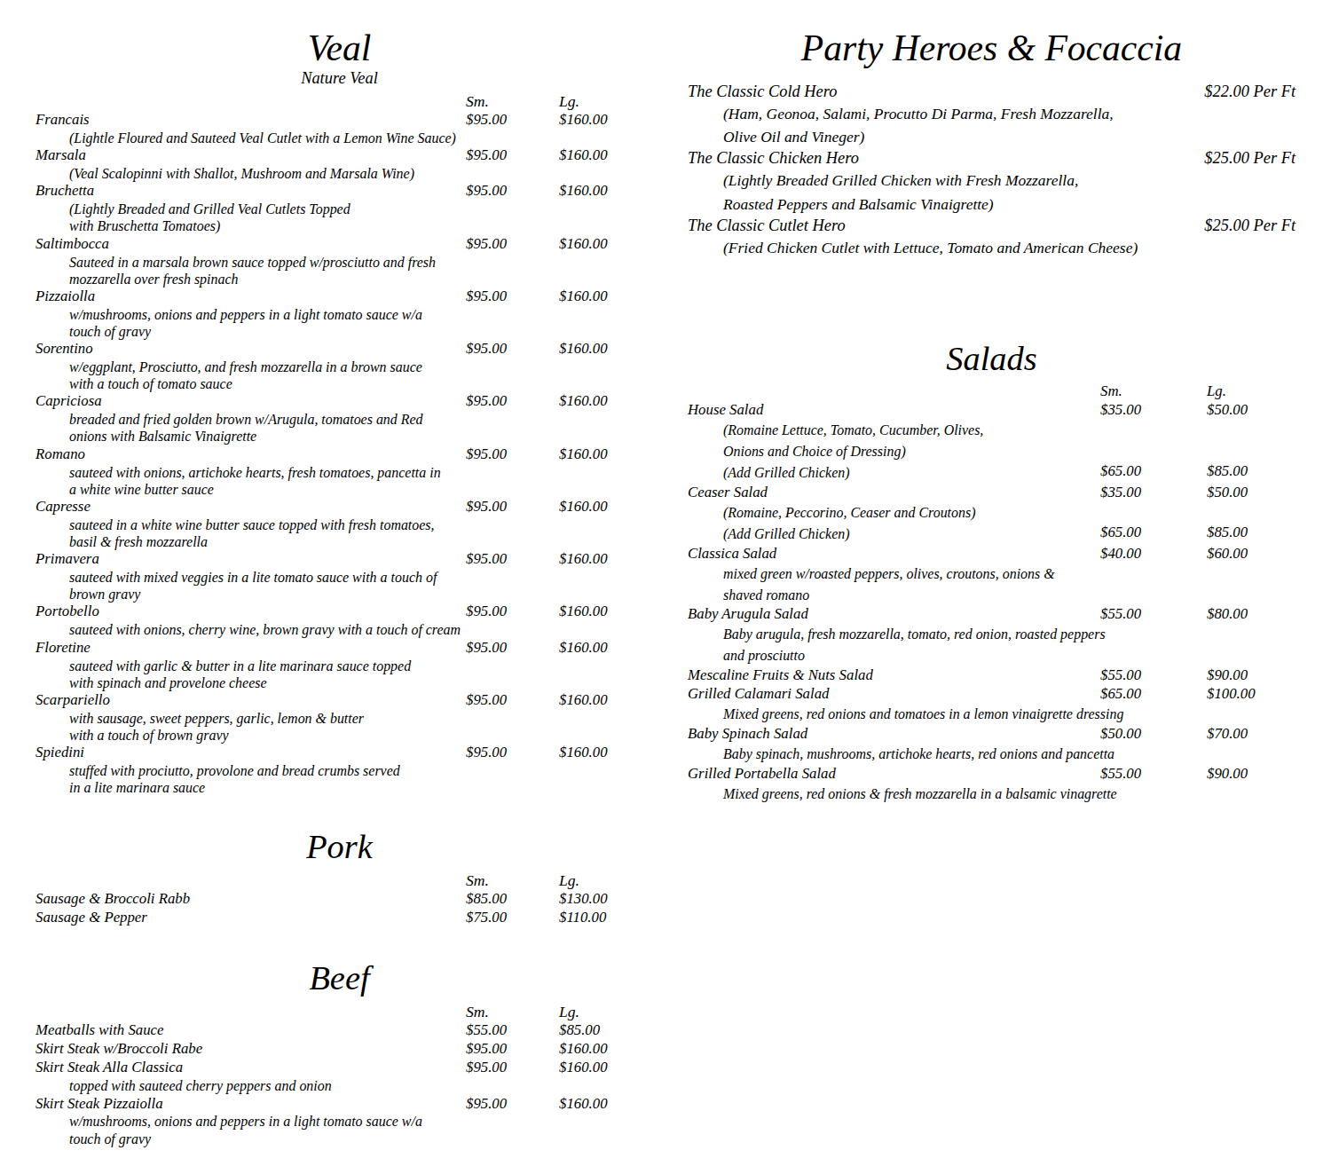Veal
Nature Veal
| | Sm. | Lg. |
| Francais | $95.00 | $160.00 |
| (Lightle Floured and Sauteed Veal Cutlet with a Lemon Wine Sauce) |
| Marsala | $95.00 | $160.00 |
| (Veal Scalopinni with Shallot, Mushroom and Marsala Wine) |
| Bruchetta | $95.00 | $160.00 |
| (Lightly Breaded and Grilled Veal Cutlets Topped with Bruschetta Tomatoes) |
| Saltimbocca | $95.00 | $160.00 |
| Sauteed in a marsala brown sauce topped w/prosciutto and fresh mozzarella over fresh spinach |
| Pizzaiolla | $95.00 | $160.00 |
| w/mushrooms, onions and peppers in a light tomato sauce w/a touch of gravy |
| Sorentino | $95.00 | $160.00 |
| w/eggplant, Prosciutto, and fresh mozzarella in a brown sauce with a touch of tomato sauce |
| Capriciosa | $95.00 | $160.00 |
| breaded and fried golden brown w/Arugula, tomatoes and Red onions with Balsamic Vinaigrette |
| Romano | $95.00 | $160.00 |
| sauteed with onions, artichoke hearts, fresh tomatoes, pancetta in a white wine butter sauce |
| Capresse | $95.00 | $160.00 |
| sauteed in a white wine butter sauce topped with fresh tomatoes, basil & fresh mozzarella |
| Primavera | $95.00 | $160.00 |
| sauteed with mixed veggies in a lite tomato sauce with a touch of brown gravy |
| Portobello | $95.00 | $160.00 |
| sauteed with onions, cherry wine, brown gravy with a touch of cream |
| Floretine | $95.00 | $160.00 |
| sauteed with garlic & butter in a lite marinara sauce topped with spinach and provelone cheese |
| Scarpariello | $95.00 | $160.00 |
| with sausage, sweet peppers, garlic, lemon & butter with a touch of brown gravy |
| Spiedini | $95.00 | $160.00 |
| stuffed with prociutto, provolone and bread crumbs served in a lite marinara sauce |
Pork
| | Sm. | Lg. |
| Sausage & Broccoli Rabb | $85.00 | $130.00 |
| Sausage & Pepper | $75.00 | $110.00 |
Beef
| | Sm. | Lg. |
| Meatballs with Sauce | $55.00 | $85.00 |
| Skirt Steak w/Broccoli Rabe | $95.00 | $160.00 |
| Skirt Steak Alla Classica | $95.00 | $160.00 |
| topped with sauteed cherry peppers and onion |
| Skirt Steak Pizzaiolla | $95.00 | $160.00 |
| w/mushrooms, onions and peppers in a light tomato sauce w/a touch of gravy |
Party Heroes & Focaccia
| The Classic Cold Hero | $22.00 Per Ft |
| (Ham, Geonoa, Salami, Procutto Di Parma, Fresh Mozzarella, Olive Oil and Vineger) |
| The Classic Chicken Hero | $25.00 Per Ft |
| (Lightly Breaded Grilled Chicken with Fresh Mozzarella, Roasted Peppers and Balsamic Vinaigrette) |
| The Classic Cutlet Hero | $25.00 Per Ft |
| (Fried Chicken Cutlet with Lettuce, Tomato and American Cheese) |
Salads
| | Sm. | Lg. |
| House Salad | $35.00 | $50.00 |
| (Romaine Lettuce, Tomato, Cucumber, Olives, Onions and Choice of Dressing) |
| (Add Grilled Chicken) | $65.00 | $85.00 |
| Ceaser Salad | $35.00 | $50.00 |
| (Romaine, Peccorino, Ceaser and Croutons) |
| (Add Grilled Chicken) | $65.00 | $85.00 |
| Classica Salad | $40.00 | $60.00 |
| mixed green w/roasted peppers, olives, croutons, onions & shaved romano |
| Baby Arugula Salad | $55.00 | $80.00 |
| Baby arugula, fresh mozzarella, tomato, red onion, roasted peppers and prosciutto |
| Mescaline Fruits & Nuts Salad | $55.00 | $90.00 |
| Grilled Calamari Salad | $65.00 | $100.00 |
| Mixed greens, red onions and tomatoes in a lemon vinaigrette dressing |
| Baby Spinach Salad | $50.00 | $70.00 |
| Baby spinach, mushrooms, artichoke hearts, red onions and pancetta |
| Grilled Portabella Salad | $55.00 | $90.00 |
| Mixed greens, red onions & fresh mozzarella in a balsamic vinagrette |